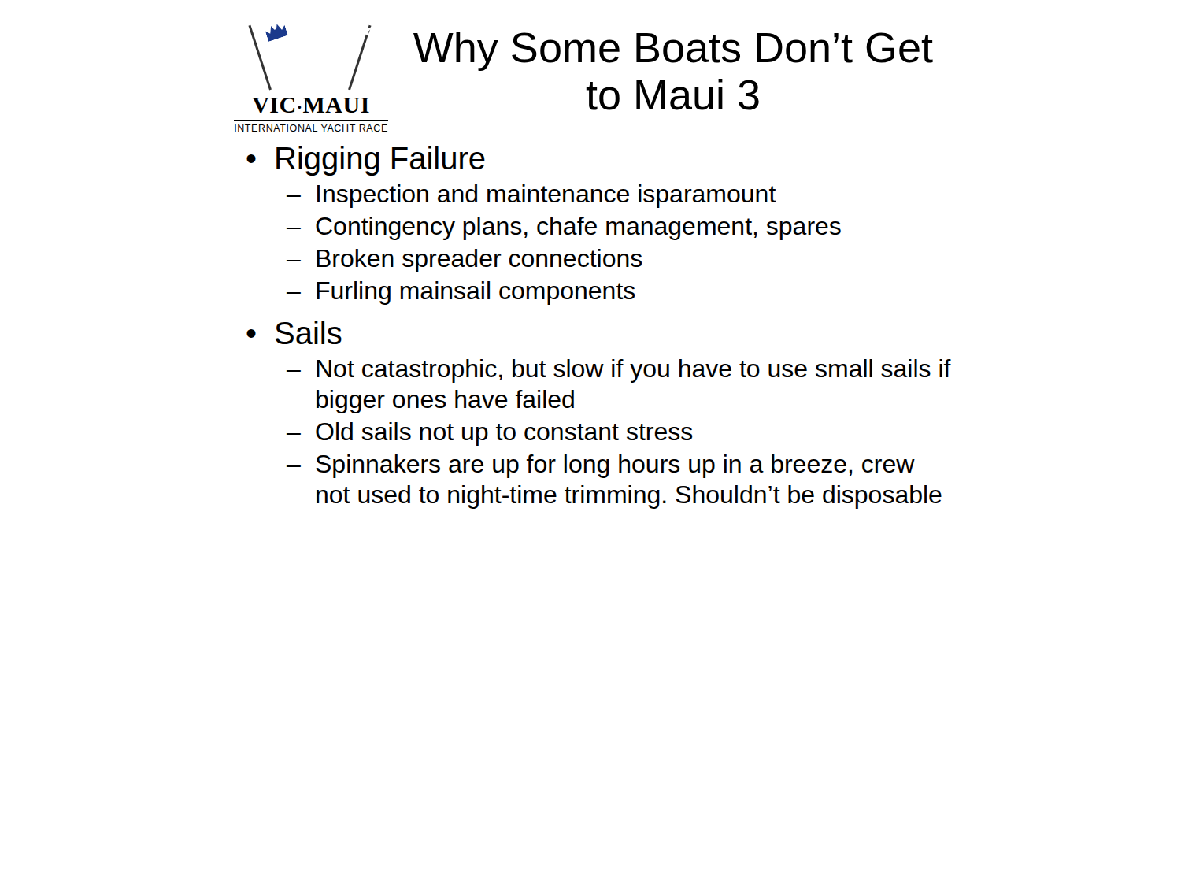VIC·MAUI
INTERNATIONAL YACHT RACE
Why Some Boats Don’t Get to Maui 3
Rigging Failure
Inspection and maintenance isparamount
Contingency plans, chafe management, spares
Broken spreader connections
Furling mainsail components
Sails
Not catastrophic, but slow if you have to use small sails if bigger ones have failed
Old sails not up to constant stress
Spinnakers are up for long hours up in a breeze, crew not used to night-time trimming. Shouldn’t be disposable